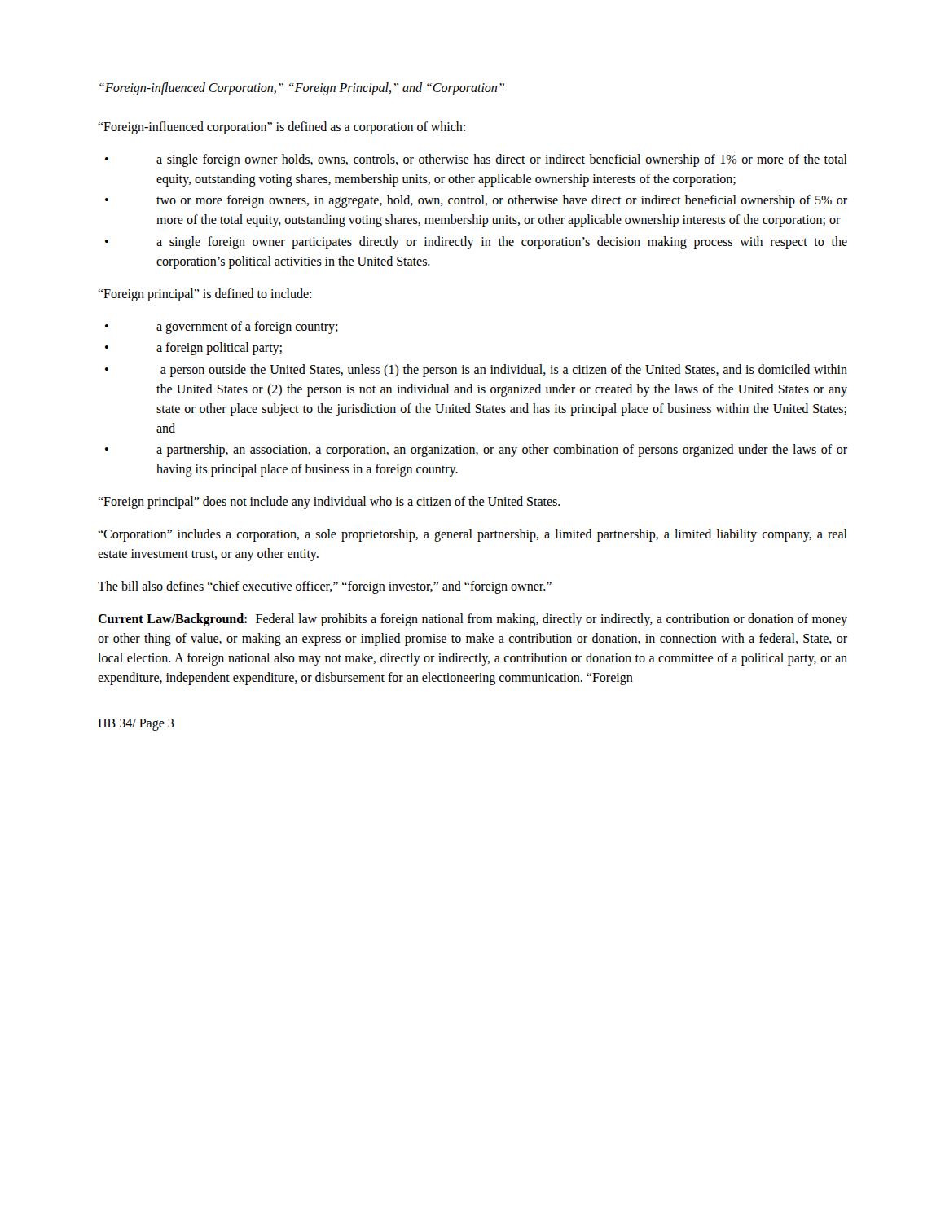“Foreign-influenced Corporation,” “Foreign Principal,” and “Corporation”
“Foreign-influenced corporation” is defined as a corporation of which:
a single foreign owner holds, owns, controls, or otherwise has direct or indirect beneficial ownership of 1% or more of the total equity, outstanding voting shares, membership units, or other applicable ownership interests of the corporation;
two or more foreign owners, in aggregate, hold, own, control, or otherwise have direct or indirect beneficial ownership of 5% or more of the total equity, outstanding voting shares, membership units, or other applicable ownership interests of the corporation; or
a single foreign owner participates directly or indirectly in the corporation’s decision making process with respect to the corporation’s political activities in the United States.
“Foreign principal” is defined to include:
a government of a foreign country;
a foreign political party;
a person outside the United States, unless (1) the person is an individual, is a citizen of the United States, and is domiciled within the United States or (2) the person is not an individual and is organized under or created by the laws of the United States or any state or other place subject to the jurisdiction of the United States and has its principal place of business within the United States; and
a partnership, an association, a corporation, an organization, or any other combination of persons organized under the laws of or having its principal place of business in a foreign country.
“Foreign principal” does not include any individual who is a citizen of the United States.
“Corporation” includes a corporation, a sole proprietorship, a general partnership, a limited partnership, a limited liability company, a real estate investment trust, or any other entity.
The bill also defines “chief executive officer,” “foreign investor,” and “foreign owner.”
Current Law/Background: Federal law prohibits a foreign national from making, directly or indirectly, a contribution or donation of money or other thing of value, or making an express or implied promise to make a contribution or donation, in connection with a federal, State, or local election. A foreign national also may not make, directly or indirectly, a contribution or donation to a committee of a political party, or an expenditure, independent expenditure, or disbursement for an electioneering communication. “Foreign
HB 34/ Page 3